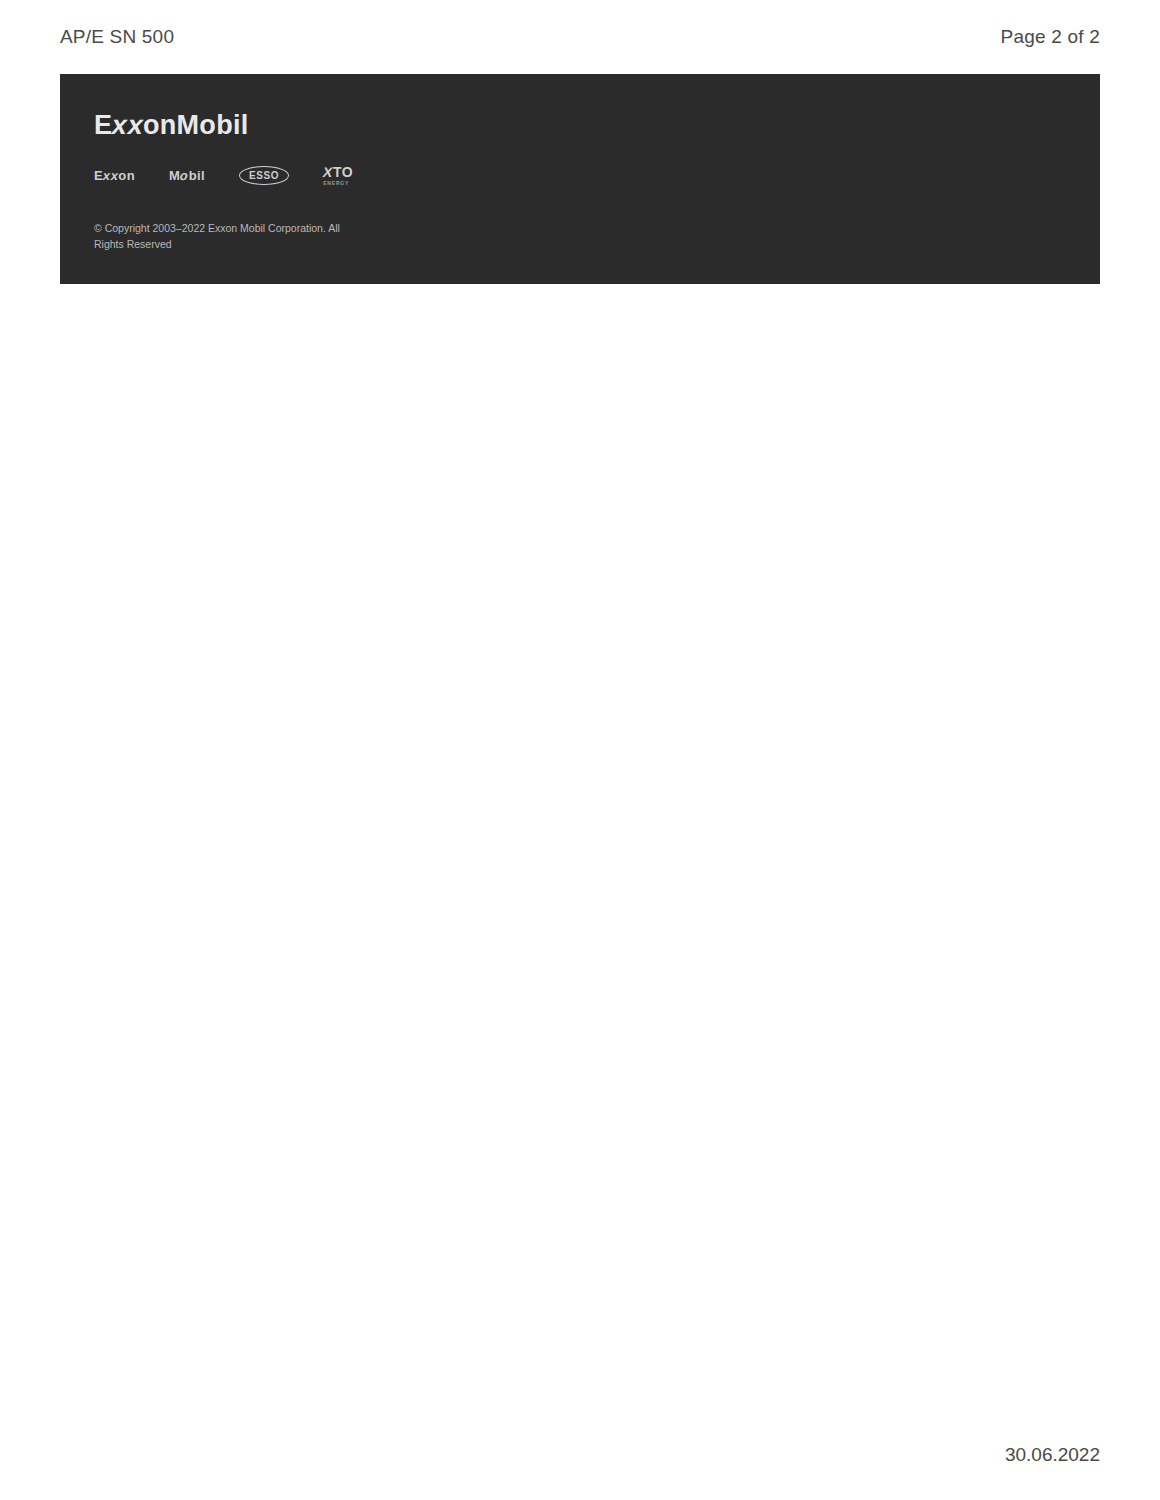AP/E SN 500 Page 2 of 2
ExxonMobil
Exxon Mobil ESSO XTO ENERGY
© Copyright 2003–2022 Exxon Mobil Corporation. All Rights Reserved
30.06.2022